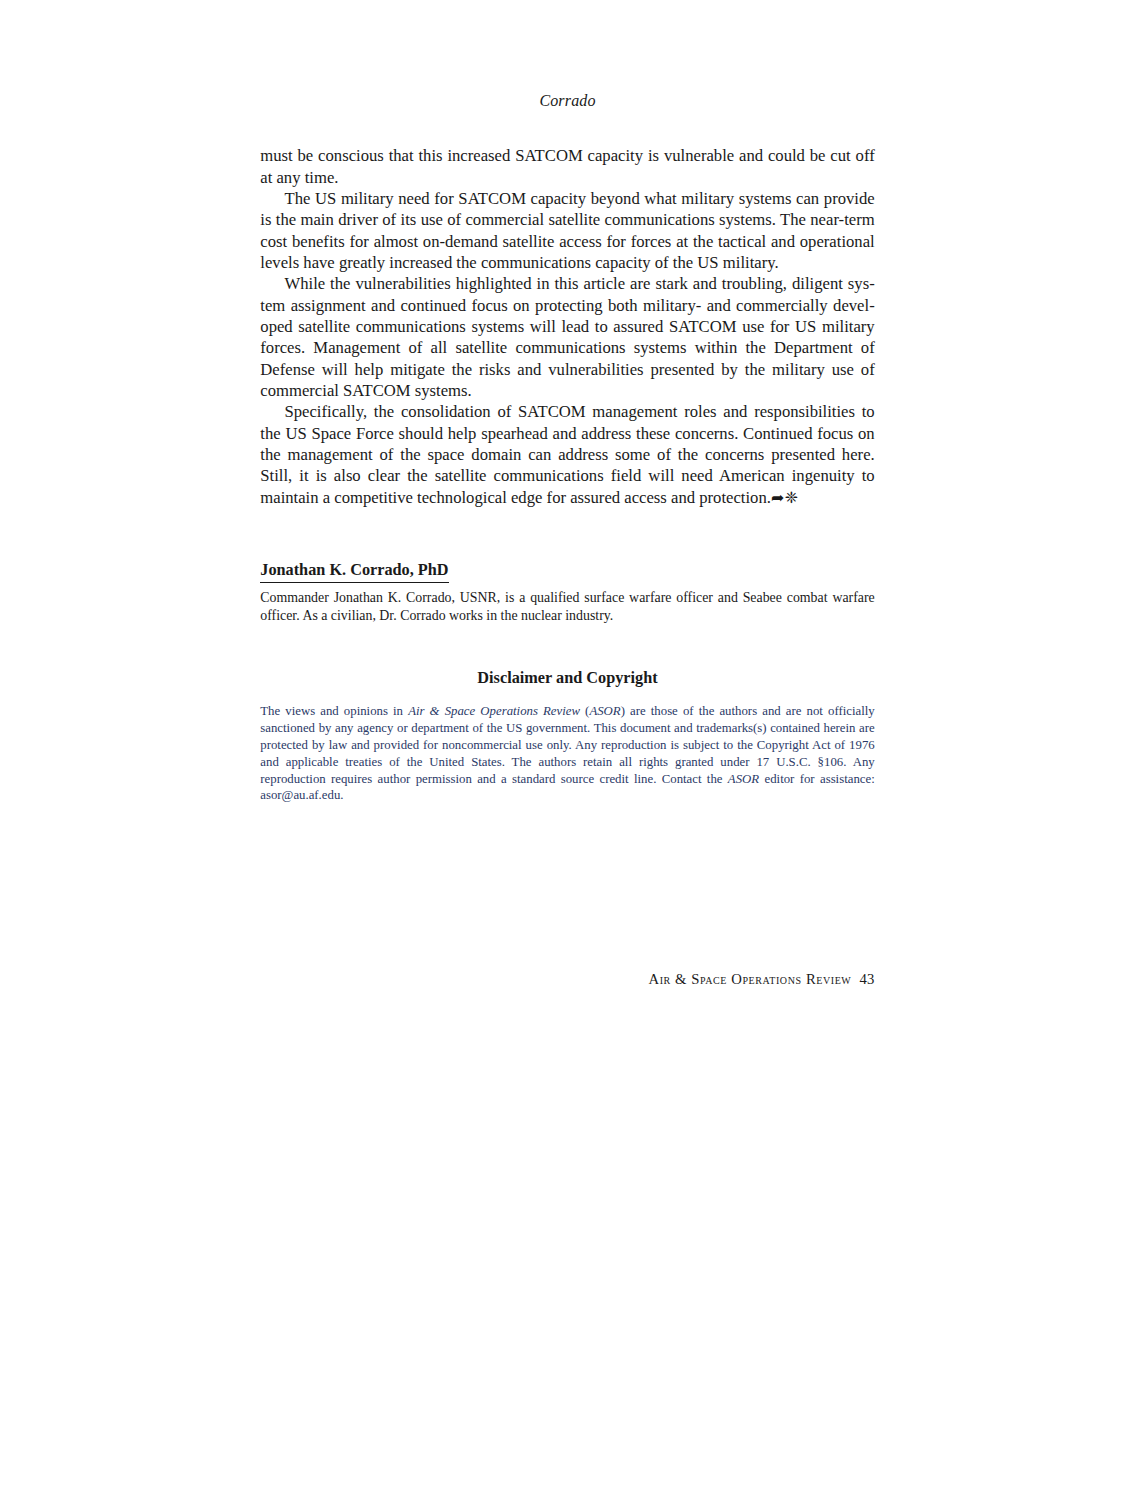Corrado
must be conscious that this increased SATCOM capacity is vulnerable and could be cut off at any time.
The US military need for SATCOM capacity beyond what military systems can provide is the main driver of its use of commercial satellite communications systems. The near-term cost benefits for almost on-demand satellite access for forces at the tactical and operational levels have greatly increased the communications capacity of the US military.
While the vulnerabilities highlighted in this article are stark and troubling, diligent system assignment and continued focus on protecting both military- and commercially developed satellite communications systems will lead to assured SATCOM use for US military forces. Management of all satellite communications systems within the Department of Defense will help mitigate the risks and vulnerabilities presented by the military use of commercial SATCOM systems.
Specifically, the consolidation of SATCOM management roles and responsibilities to the US Space Force should help spearhead and address these concerns. Continued focus on the management of the space domain can address some of the concerns presented here. Still, it is also clear the satellite communications field will need American ingenuity to maintain a competitive technological edge for assured access and protection.➦❈
Jonathan K. Corrado, PhD
Commander Jonathan K. Corrado, USNR, is a qualified surface warfare officer and Seabee combat warfare officer. As a civilian, Dr. Corrado works in the nuclear industry.
Disclaimer and Copyright
The views and opinions in Air & Space Operations Review (ASOR) are those of the authors and are not officially sanctioned by any agency or department of the US government. This document and trademarks(s) contained herein are protected by law and provided for noncommercial use only. Any reproduction is subject to the Copyright Act of 1976 and applicable treaties of the United States. The authors retain all rights granted under 17 U.S.C. §106. Any reproduction requires author permission and a standard source credit line. Contact the ASOR editor for assistance: asor@au.af.edu.
Air & Space Operations Review 43